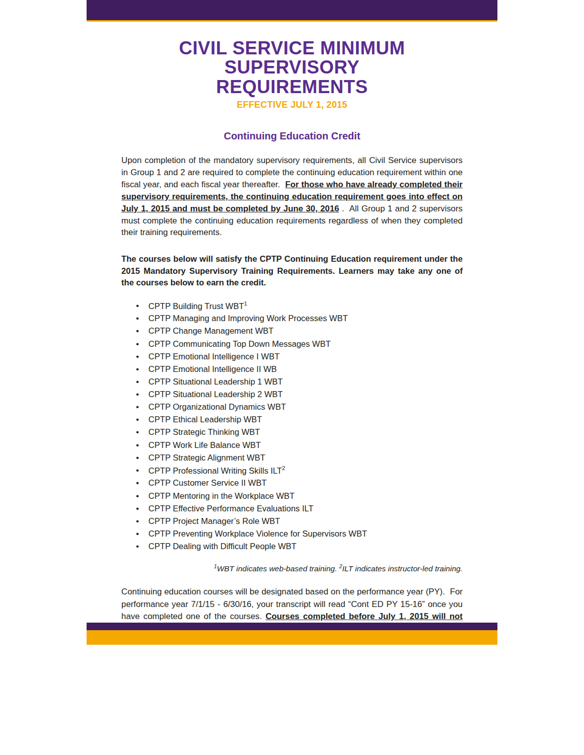CIVIL SERVICE MINIMUM SUPERVISORY
REQUIREMENTS
EFFECTIVE JULY 1, 2015
Continuing Education Credit
Upon completion of the mandatory supervisory requirements, all Civil Service supervisors in Group 1 and 2 are required to complete the continuing education requirement within one fiscal year, and each fiscal year thereafter. For those who have already completed their supervisory requirements, the continuing education requirement goes into effect on July 1, 2015 and must be completed by June 30, 2016 . All Group 1 and 2 supervisors must complete the continuing education requirements regardless of when they completed their training requirements.
The courses below will satisfy the CPTP Continuing Education requirement under the 2015 Mandatory Supervisory Training Requirements. Learners may take any one of the courses below to earn the credit.
CPTP Building Trust WBT1
CPTP Managing and Improving Work Processes WBT
CPTP Change Management WBT
CPTP Communicating Top Down Messages WBT
CPTP Emotional Intelligence I WBT
CPTP Emotional Intelligence II WB
CPTP Situational Leadership 1 WBT
CPTP Situational Leadership 2 WBT
CPTP Organizational Dynamics WBT
CPTP Ethical Leadership WBT
CPTP Strategic Thinking WBT
CPTP Work Life Balance WBT
CPTP Strategic Alignment WBT
CPTP Professional Writing Skills ILT2
CPTP Customer Service II WBT
CPTP Mentoring in the Workplace WBT
CPTP Effective Performance Evaluations ILT
CPTP Project Manager’s Role WBT
CPTP Preventing Workplace Violence for Supervisors WBT
CPTP Dealing with Difficult People WBT
1WBT indicates web-based training. 2ILT indicates instructor-led training.
Continuing education courses will be designated based on the performance year (PY). For performance year 7/1/15 - 6/30/16, your transcript will read “Cont ED PY 15-16” once you have completed one of the courses. Courses completed before July 1, 2015 will not apply towards the continuing education requirement.